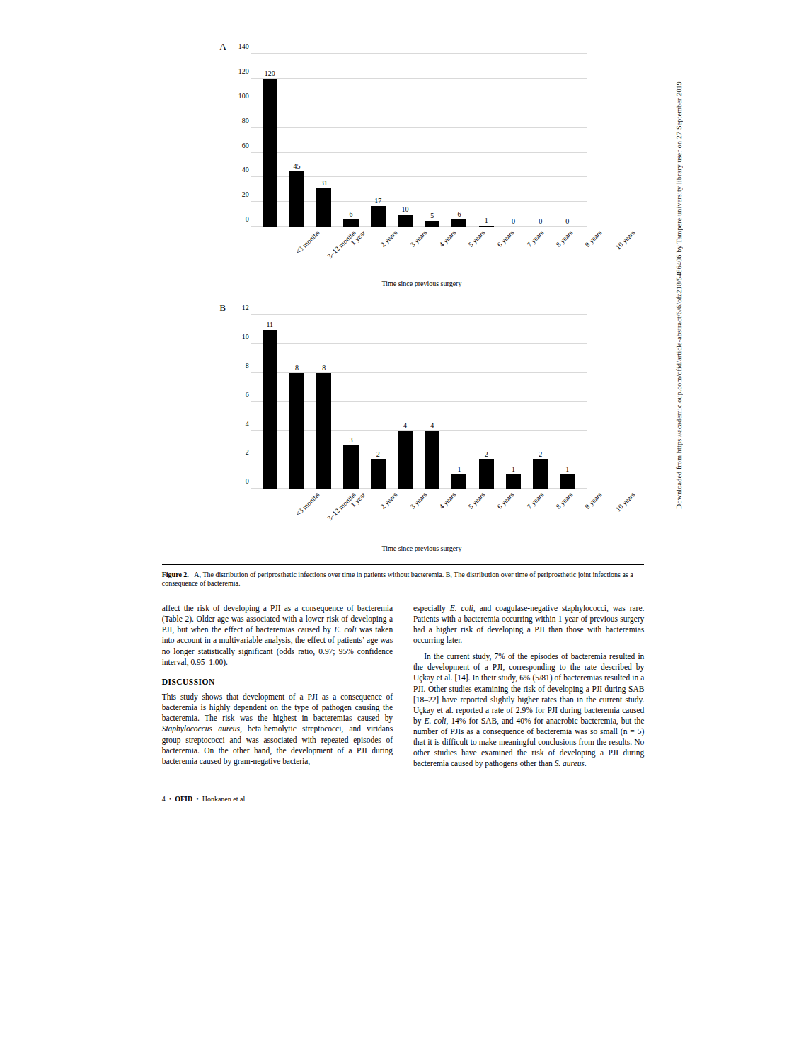Downloaded from https://academic.oup.com/ofid/article-abstract/6/6/ofz218/5486406 by Tampere university library user on 27 September 2019
A
Number of periprosthetic infections
0
20
40
60
80
100
120
140
120
45
31
6
17
10
5
6
1
0
0
0
<3 months
3–12 months
1 year
2 years
3 years
4 years
5 years
6 years
7 years
8 years
9 years
10 years
Time since previous surgery
B
Number of periprosthetic infections
0
2
4
6
8
10
12
11
8
8
3
2
4
4
1
2
1
2
1
<3 months
3–12 months
1 year
2 years
3 years
4 years
5 years
6 years
7 years
8 years
9 years
10 years
Time since previous surgery
Figure 2. A, The distribution of periprosthetic infections over time in patients without bacteremia. B, The distribution over time of periprosthetic joint infections as a consequence of bacteremia.
affect the risk of developing a PJI as a consequence of bacteremia (Table 2). Older age was associated with a lower risk of developing a PJI, but when the effect of bacteremias caused by E. coli was taken into account in a multivariable analysis, the effect of patients’ age was no longer statistically significant (odds ratio, 0.97; 95% confidence interval, 0.95–1.00).
DISCUSSION
This study shows that development of a PJI as a consequence of bacteremia is highly dependent on the type of pathogen causing the bacteremia. The risk was the highest in bacteremias caused by Staphylococcus aureus, beta-hemolytic streptococci, and viridans group streptococci and was associated with repeated episodes of bacteremia. On the other hand, the development of a PJI during bacteremia caused by gram-negative bacteria,
especially E. coli, and coagulase-negative staphylococci, was rare. Patients with a bacteremia occurring within 1 year of previous surgery had a higher risk of developing a PJI than those with bacteremias occurring later.
In the current study, 7% of the episodes of bacteremia resulted in the development of a PJI, corresponding to the rate described by Uçkay et al. [14]. In their study, 6% (5/81) of bacteremias resulted in a PJI. Other studies examining the risk of developing a PJI during SAB [18–22] have reported slightly higher rates than in the current study. Uçkay et al. reported a rate of 2.9% for PJI during bacteremia caused by E. coli, 14% for SAB, and 40% for anaerobic bacteremia, but the number of PJIs as a consequence of bacteremia was so small (n = 5) that it is difficult to make meaningful conclusions from the results. No other studies have examined the risk of developing a PJI during bacteremia caused by pathogens other than S. aureus.
4 • OFID • Honkanen et al